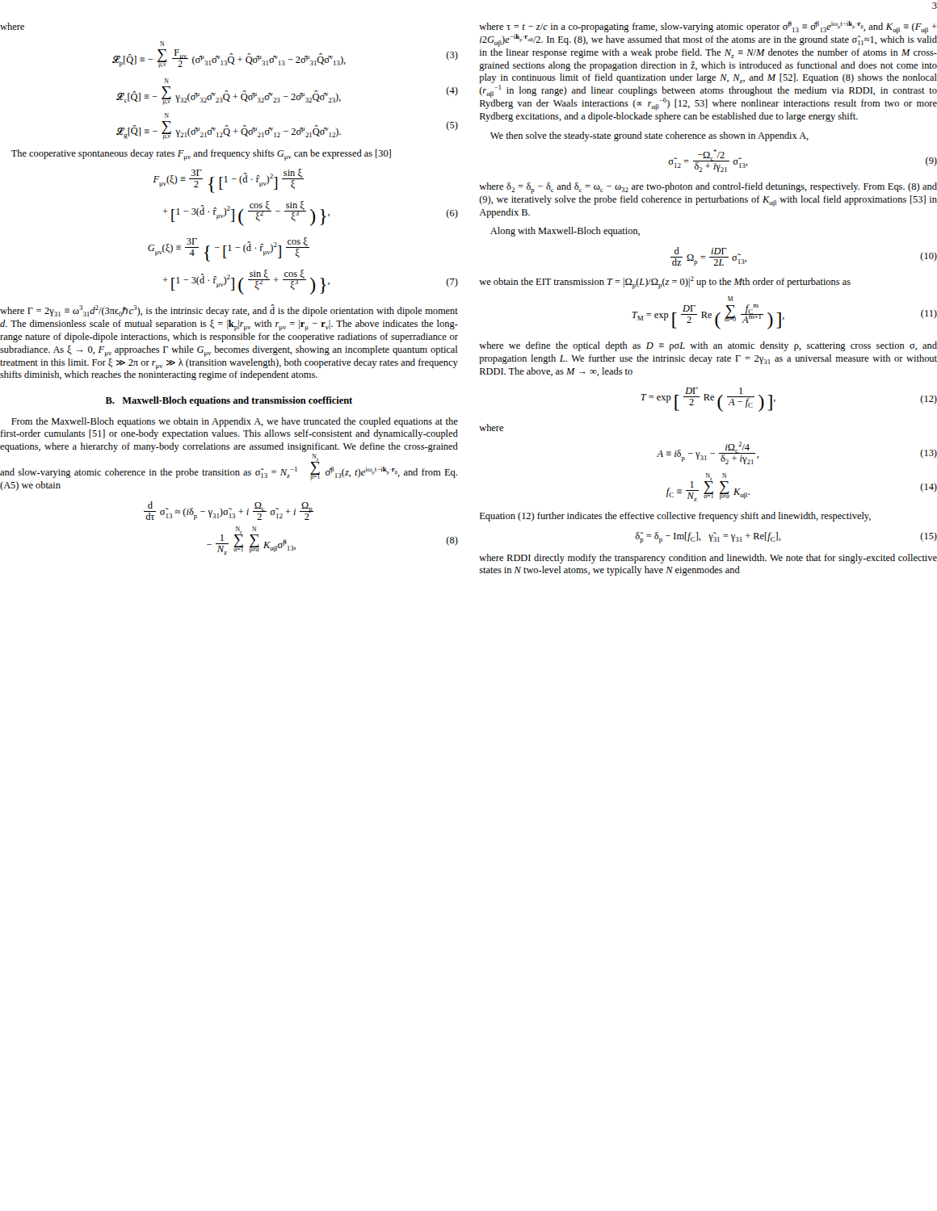3
where
𝓛p[Q̂] ≡ − N∑μ,ν Fμν 2 (σ̂μ31σ̂ν13Q̂ + Q̂σ̂μ31σ̂ν13 − 2σ̂μ31Q̂σ̂ν13), (3)
𝓛c[Q̂] ≡ − N∑μ,ν γ32(σ̂μ32σ̂ν23Q̂ + Q̂σ̂μ32σ̂ν23 − 2σ̂μ32Q̂σ̂ν23), (4)
𝓛g[Q̂] ≡ − N∑μ,ν γ21(σ̂μ21σ̂ν12Q̂ + Q̂σ̂μ21σ̂ν12 − 2σ̂μ21Q̂σ̂ν12). (5)
The cooperative spontaneous decay rates Fμν and frequency shifts Gμν can be expressed as [30]
Fμν(ξ) ≡ 3Γ 2 { [1 − (d̂ · r̂μν)2] sin ξ ξ
+ [1 − 3(d̂ · r̂μν)2] ( cos ξ ξ2 − sin ξ ξ3 ) }, (6)
Gμν(ξ) ≡ 3Γ 4 { − [1 − (d̂ · r̂μν)2] cos ξ ξ
+ [1 − 3(d̂ · r̂μν)2] ( sin ξ ξ2 + cos ξ ξ3 ) }, (7)
where Γ = 2γ31 ≡ ω331d2/(3πϵ0ℏc3), is the intrinsic decay rate, and d̂ is the dipole orientation with dipole moment d. The dimensionless scale of mutual separation is ξ = |kp|rμν with rμν = |rμ − rν|. The above indicates the long-range nature of dipole-dipole interactions, which is responsible for the cooperative radiations of superradiance or subradiance. As ξ → 0, Fμν approaches Γ while Gμν becomes divergent, showing an incomplete quantum optical treatment in this limit. For ξ ≫ 2π or rμν ≫ λ (transition wavelength), both cooperative decay rates and frequency shifts diminish, which reaches the noninteracting regime of independent atoms.
B. Maxwell-Bloch equations and transmission coefficient
From the Maxwell-Bloch equations we obtain in Appendix A, we have truncated the coupled equations at the first-order cumulants [51] or one-body expectation values. This allows self-consistent and dynamically-coupled equations, where a hierarchy of many-body correlations are assumed insignificant. We define the cross-grained and slow-varying atomic coherence in the probe transition as σ̃13 = Nz−1Nz∑β=1 σ̂β13(z, t)eiωpt−ikp·rβ, and from Eq. (A5) we obtain
ddτ σ̃13 ≈ (iδp − γ31)σ̃13 + i Ωc 2 σ̃12 + i Ωp 2
− 1 Nz Nz∑α=1 N∑β≠α Kαβσ̃β13, (8)
where τ = t − z/c in a co-propagating frame, slow-varying atomic operator σ̃β13 ≡ σ̂β13eiωpt−ikp·rβ, and Kαβ ≡ (Fαβ + i2Gαβ)e−ikp·rαβ/2. In Eq. (8), we have assumed that most of the atoms are in the ground state σ̃11≈1, which is valid in the linear response regime with a weak probe field. The Nz ≡ N/M denotes the number of atoms in M cross-grained sections along the propagation direction in ẑ, which is introduced as functional and does not come into play in continuous limit of field quantization under large N, Nz, and M [52]. Equation (8) shows the nonlocal (rαβ−1 in long range) and linear couplings between atoms throughout the medium via RDDI, in contrast to Rydberg van der Waals interactions (∝ rαβ−6) [12, 53] where nonlinear interactions result from two or more Rydberg excitations, and a dipole-blockade sphere can be established due to large energy shift.
We then solve the steady-state ground state coherence as shown in Appendix A,
σ̃12 = −Ωc*/2 δ2 + iγ21 σ̃13, (9)
where δ2 = δp − δc and δc = ωc − ω32 are two-photon and control-field detunings, respectively. From Eqs. (8) and (9), we iteratively solve the probe field coherence in perturbations of Kαβ with local field approximations [53] in Appendix B.
Along with Maxwell-Bloch equation,
ddz Ωp = iDΓ 2L σ̃13, (10)
we obtain the EIT transmission T = |Ωp(L)/Ωp(z = 0)|2 up to the Mth order of perturbations as
TM = exp [ DΓ 2 Re ( M∑m=0 fCm Am+1 ) ], (11)
where we define the optical depth as D ≡ ρσL with an atomic density ρ, scattering cross section σ, and propagation length L. We further use the intrinsic decay rate Γ = 2γ31 as a universal measure with or without RDDI. The above, as M → ∞, leads to
T = exp [ DΓ 2 Re ( 1 A − fC ) ], (12)
where
A ≡ iδp − γ31 − i Ωc2/4 δ2 + iγ21, (13)
fC ≡ 1 Nz Nz∑α=1 N∑β≠α Kαβ. (14)
Equation (12) further indicates the effective collective frequency shift and linewidth, respectively,
δ̃p = δp − Im[fC], γ̃31 = γ31 + Re[fC], (15)
where RDDI directly modify the transparency condition and linewidth. We note that for singly-excited collective states in N two-level atoms, we typically have N eigenmodes and